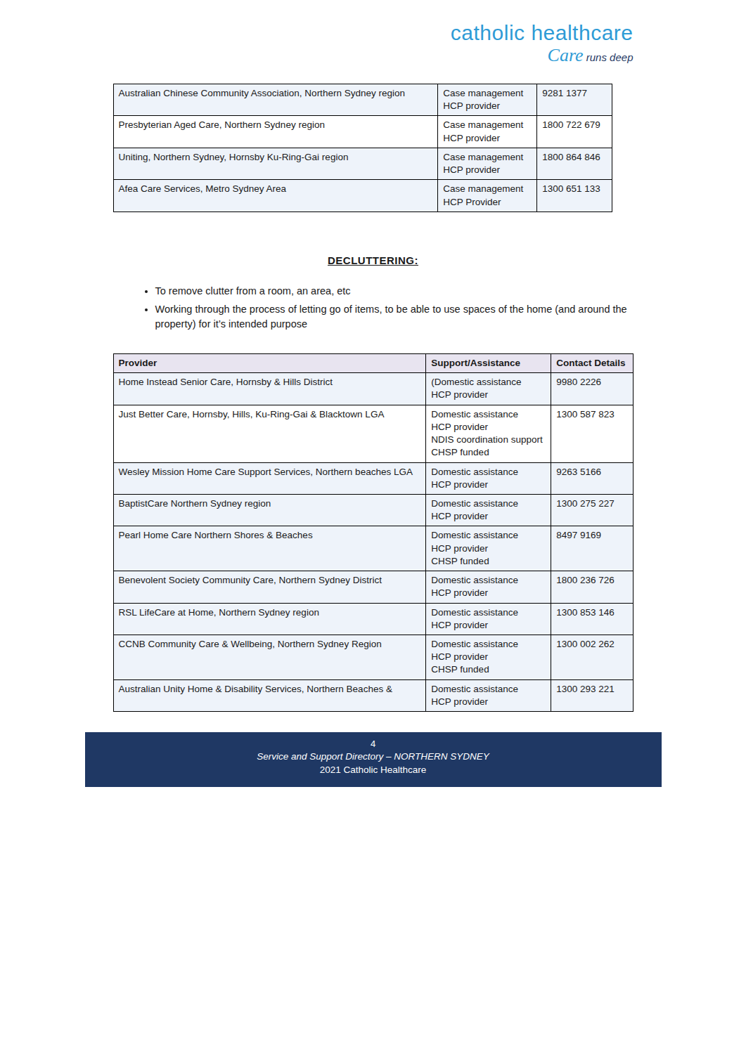catholic healthcare
Care runs deep
| Australian Chinese Community Association, Northern Sydney region | Case management HCP provider | 9281 1377 |
| Presbyterian Aged Care, Northern Sydney region | Case management HCP provider | 1800 722 679 |
| Uniting, Northern Sydney, Hornsby Ku-Ring-Gai region | Case management HCP provider | 1800 864 846 |
| Afea Care Services, Metro Sydney Area | Case management HCP Provider | 1300 651 133 |
DECLUTTERING:
To remove clutter from a room, an area, etc
Working through the process of letting go of items, to be able to use spaces of the home (and around the property) for it’s intended purpose
| Provider | Support/Assistance | Contact Details |
| --- | --- | --- |
| Home Instead Senior Care, Hornsby & Hills District | (Domestic assistance HCP provider | 9980 2226 |
| Just Better Care, Hornsby, Hills, Ku-Ring-Gai & Blacktown LGA | Domestic assistance HCP provider NDIS coordination support CHSP funded | 1300 587 823 |
| Wesley Mission Home Care Support Services, Northern beaches LGA | Domestic assistance HCP provider | 9263 5166 |
| BaptistCare Northern Sydney region | Domestic assistance HCP provider | 1300 275 227 |
| Pearl Home Care Northern Shores & Beaches | Domestic assistance HCP provider CHSP funded | 8497 9169 |
| Benevolent Society Community Care, Northern Sydney District | Domestic assistance HCP provider | 1800 236 726 |
| RSL LifeCare at Home, Northern Sydney region | Domestic assistance HCP provider | 1300 853 146 |
| CCNB Community Care & Wellbeing, Northern Sydney Region | Domestic assistance HCP provider CHSP funded | 1300 002 262 |
| Australian Unity Home & Disability Services, Northern Beaches & | Domestic assistance HCP provider | 1300 293 221 |
4
Service and Support Directory – NORTHERN SYDNEY
2021 Catholic Healthcare